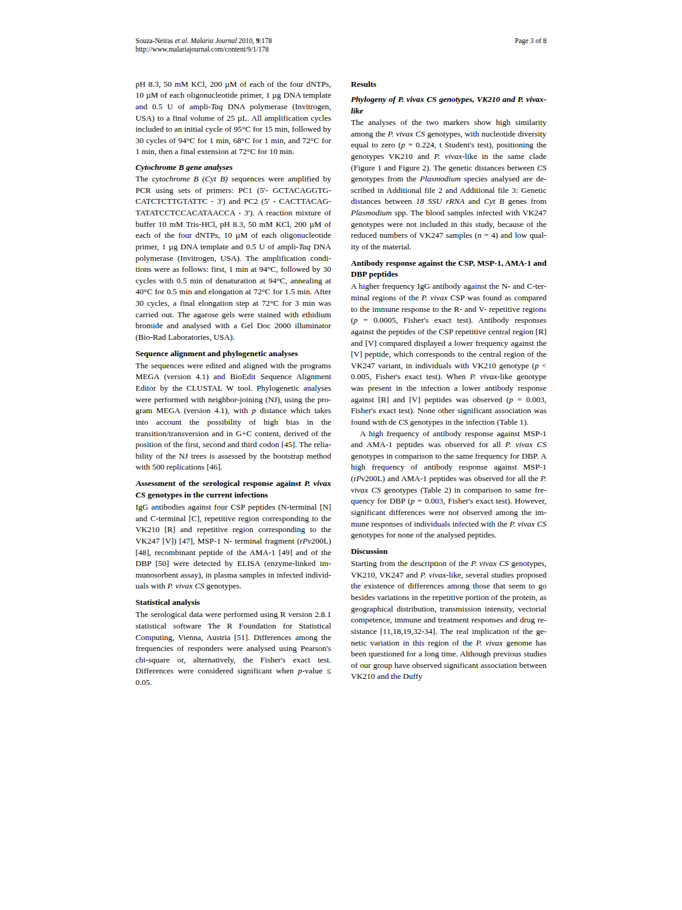Souza-Neiras et al. Malaria Journal 2010, 9:178
http://www.malariajournal.com/content/9/1/178
Page 3 of 8
pH 8.3, 50 mM KCl, 200 µM of each of the four dNTPs, 10 µM of each oligonucleotide primer, 1 µg DNA template and 0.5 U of ampli-Taq DNA polymerase (Invitrogen, USA) to a final volume of 25 µL. All amplification cycles included to an initial cycle of 95°C for 15 min, followed by 30 cycles of 94°C for 1 min, 68°C for 1 min, and 72°C for 1 min, then a final extension at 72°C for 10 min.
Cytochrome B gene analyses
The cytochrome B (Cyt B) sequences were amplified by PCR using sets of primers: PC1 (5'- GCTACAGGTG-CATCTCTTGTATTC - 3') and PC2 (5' - CACTTACAG-TATATCCTCCACATAACCA - 3'). A reaction mixture of buffer 10 mM Tris-HCl, pH 8.3, 50 mM KCl, 200 µM of each of the four dNTPs, 10 µM of each oligonucleotide primer, 1 µg DNA template and 0.5 U of ampli-Taq DNA polymerase (Invitrogen, USA). The amplification conditions were as follows: first, 1 min at 94°C, followed by 30 cycles with 0.5 min of denaturation at 94°C, annealing at 40°C for 0.5 min and elongation at 72°C for 1.5 min. After 30 cycles, a final elongation step at 72°C for 3 min was carried out. The agarose gels were stained with ethidium bromide and analysed with a Gel Doc 2000 illuminator (Bio-Rad Laboratories, USA).
Sequence alignment and phylogenetic analyses
The sequences were edited and aligned with the programs MEGA (version 4.1) and BioEdit Sequence Alignment Editor by the CLUSTAL W tool. Phylogenetic analyses were performed with neighbor-joining (NJ), using the program MEGA (version 4.1), with p distance which takes into account the possibility of high bias in the transition/transversion and in G+C content, derived of the position of the first, second and third codon [45]. The reliability of the NJ trees is assessed by the bootstrap method with 500 replications [46].
Assessment of the serological response against P. vivax CS genotypes in the current infections
IgG antibodies against four CSP peptides (N-terminal [N] and C-terminal [C], repetitive region corresponding to the VK210 [R] and repetitive region corresponding to the VK247 [V]) [47], MSP-1 N- terminal fragment (rPv200L) [48], recombinant peptide of the AMA-1 [49] and of the DBP [50] were detected by ELISA (enzyme-linked immunosorbent assay), in plasma samples in infected individuals with P. vivax CS genotypes.
Statistical analysis
The serological data were performed using R version 2.8.1 statistical software The R Foundation for Statistical Computing, Vienna, Austria [51]. Differences among the frequencies of responders were analysed using Pearson's chi-square or, alternatively, the Fisher's exact test. Differences were considered significant when p-value ≤ 0.05.
Results
Phylogeny of P. vivax CS genotypes, VK210 and P. vivax-like
The analyses of the two markers show high similarity among the P. vivax CS genotypes, with nucleotide diversity equal to zero (p = 0.224, t Student's test), positioning the genotypes VK210 and P. vivax-like in the same clade (Figure 1 and Figure 2). The genetic distances between CS genotypes from the Plasmodium species analysed are described in Additional file 2 and Additional file 3: Genetic distances between 18 SSU rRNA and Cyt B genes from Plasmodium spp. The blood samples infected with VK247 genotypes were not included in this study, because of the reduced numbers of VK247 samples (n = 4) and low quality of the material.
Antibody response against the CSP, MSP-1, AMA-1 and DBP peptides
A higher frequency IgG antibody against the N- and C-terminal regions of the P. vivax CSP was found as compared to the immune response to the R- and V- repetitive regions (p = 0.0005, Fisher's exact test). Antibody responses against the peptides of the CSP repetitive central region [R] and [V] compared displayed a lower frequency against the [V] peptide, which corresponds to the central region of the VK247 variant, in individuals with VK210 genotype (p < 0.005, Fisher's exact test). When P. vivax-like genotype was present in the infection a lower antibody response against [R] and [V] peptides was observed (p = 0.003, Fisher's exact test). None other significant association was found with de CS genotypes in the infection (Table 1).
A high frequency of antibody response against MSP-1 and AMA-1 peptides was observed for all P. vivax CS genotypes in comparison to the same frequency for DBP. A high frequency of antibody response against MSP-1 (rPv200L) and AMA-1 peptides was observed for all the P. vivax CS genotypes (Table 2) in comparison to same frequency for DBP (p = 0.003, Fisher's exact test). However, significant differences were not observed among the immune responses of individuals infected with the P. vivax CS genotypes for none of the analysed peptides.
Discussion
Starting from the description of the P. vivax CS genotypes, VK210, VK247 and P. vivax-like, several studies proposed the existence of differences among those that seem to go besides variations in the repetitive portion of the protein, as geographical distribution, transmission intensity, vectorial competence, immune and treatment responses and drug resistance [11,18,19,32-34]. The real implication of the genetic variation in this region of the P. vivax genome has been questioned for a long time. Although previous studies of our group have observed significant association between VK210 and the Duffy